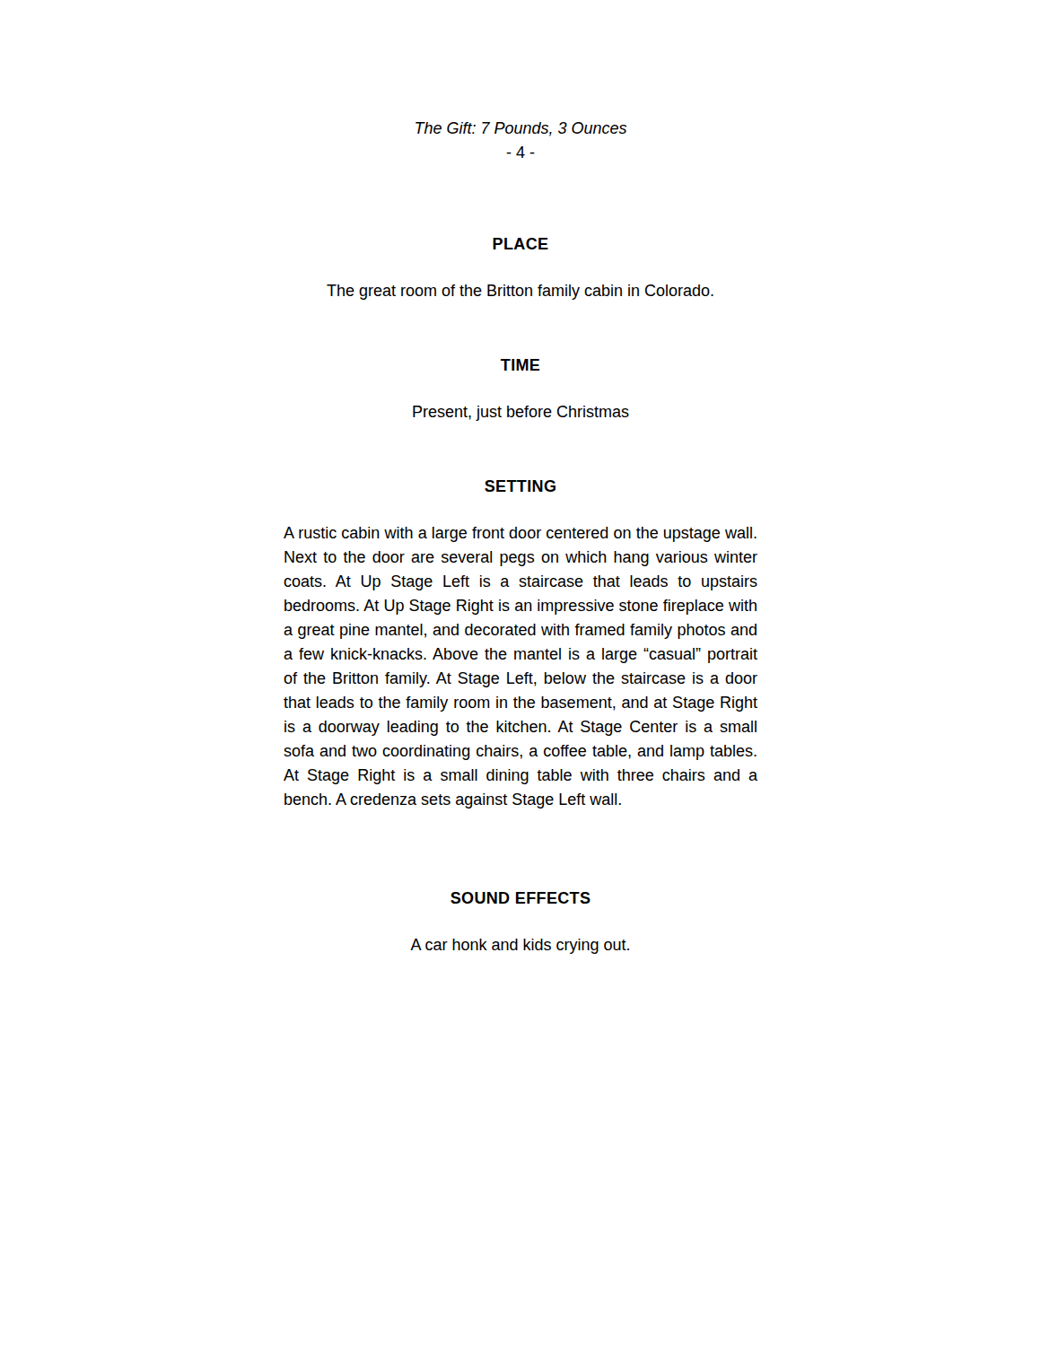The Gift: 7 Pounds, 3 Ounces
- 4 -
PLACE
The great room of the Britton family cabin in Colorado.
TIME
Present, just before Christmas
SETTING
A rustic cabin with a large front door centered on the upstage wall. Next to the door are several pegs on which hang various winter coats. At Up Stage Left is a staircase that leads to upstairs bedrooms. At Up Stage Right is an impressive stone fireplace with a great pine mantel, and decorated with framed family photos and a few knick-knacks. Above the mantel is a large “casual” portrait of the Britton family. At Stage Left, below the staircase is a door that leads to the family room in the basement, and at Stage Right is a doorway leading to the kitchen. At Stage Center is a small sofa and two coordinating chairs, a coffee table, and lamp tables. At Stage Right is a small dining table with three chairs and a bench. A credenza sets against Stage Left wall.
SOUND EFFECTS
A car honk and kids crying out.